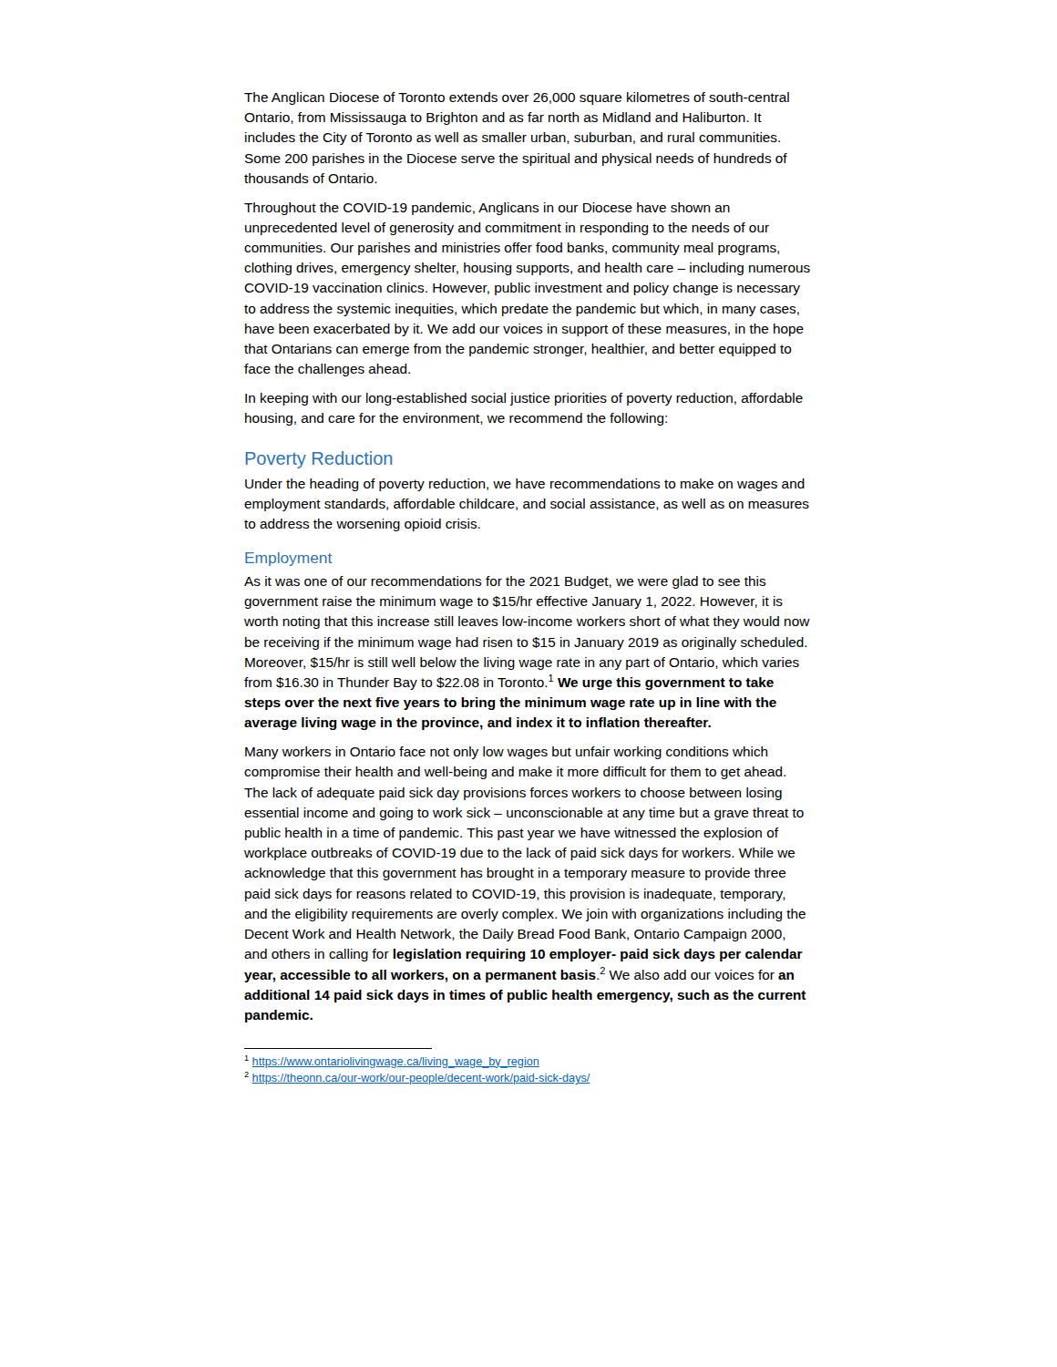The Anglican Diocese of Toronto extends over 26,000 square kilometres of south-central Ontario, from Mississauga to Brighton and as far north as Midland and Haliburton. It includes the City of Toronto as well as smaller urban, suburban, and rural communities. Some 200 parishes in the Diocese serve the spiritual and physical needs of hundreds of thousands of Ontario.
Throughout the COVID-19 pandemic, Anglicans in our Diocese have shown an unprecedented level of generosity and commitment in responding to the needs of our communities. Our parishes and ministries offer food banks, community meal programs, clothing drives, emergency shelter, housing supports, and health care – including numerous COVID-19 vaccination clinics. However, public investment and policy change is necessary to address the systemic inequities, which predate the pandemic but which, in many cases, have been exacerbated by it. We add our voices in support of these measures, in the hope that Ontarians can emerge from the pandemic stronger, healthier, and better equipped to face the challenges ahead.
In keeping with our long-established social justice priorities of poverty reduction, affordable housing, and care for the environment, we recommend the following:
Poverty Reduction
Under the heading of poverty reduction, we have recommendations to make on wages and employment standards, affordable childcare, and social assistance, as well as on measures to address the worsening opioid crisis.
Employment
As it was one of our recommendations for the 2021 Budget, we were glad to see this government raise the minimum wage to $15/hr effective January 1, 2022. However, it is worth noting that this increase still leaves low-income workers short of what they would now be receiving if the minimum wage had risen to $15 in January 2019 as originally scheduled. Moreover, $15/hr is still well below the living wage rate in any part of Ontario, which varies from $16.30 in Thunder Bay to $22.08 in Toronto.1 We urge this government to take steps over the next five years to bring the minimum wage rate up in line with the average living wage in the province, and index it to inflation thereafter.
Many workers in Ontario face not only low wages but unfair working conditions which compromise their health and well-being and make it more difficult for them to get ahead. The lack of adequate paid sick day provisions forces workers to choose between losing essential income and going to work sick – unconscionable at any time but a grave threat to public health in a time of pandemic. This past year we have witnessed the explosion of workplace outbreaks of COVID-19 due to the lack of paid sick days for workers. While we acknowledge that this government has brought in a temporary measure to provide three paid sick days for reasons related to COVID-19, this provision is inadequate, temporary, and the eligibility requirements are overly complex. We join with organizations including the Decent Work and Health Network, the Daily Bread Food Bank, Ontario Campaign 2000, and others in calling for legislation requiring 10 employer- paid sick days per calendar year, accessible to all workers, on a permanent basis.2 We also add our voices for an additional 14 paid sick days in times of public health emergency, such as the current pandemic.
1 https://www.ontariolivingwage.ca/living_wage_by_region
2 https://theonn.ca/our-work/our-people/decent-work/paid-sick-days/